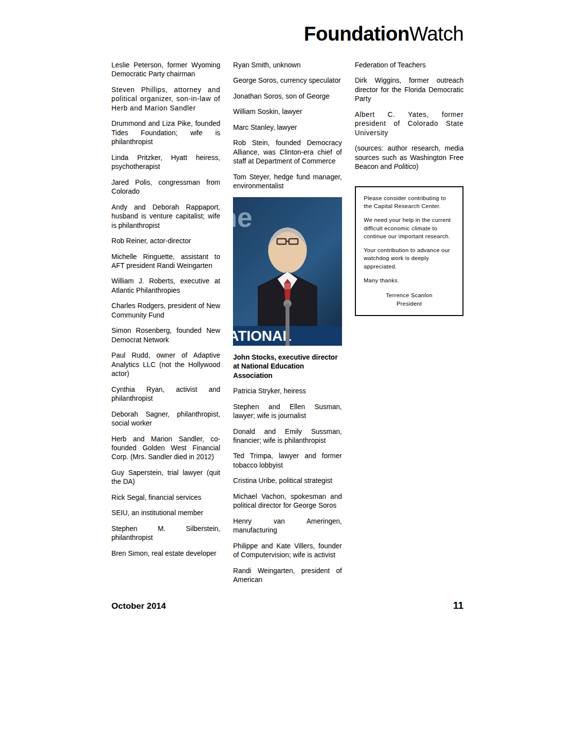FoundationWatch
Leslie Peterson, former Wyoming Democratic Party chairman
Steven Phillips, attorney and political organizer, son-in-law of Herb and Marion Sandler
Drummond and Liza Pike, founded Tides Foundation; wife is philanthropist
Linda Pritzker, Hyatt heiress, psychotherapist
Jared Polis, congressman from Colorado
Andy and Deborah Rappaport, husband is venture capitalist; wife is philanthropist
Rob Reiner, actor-director
Michelle Ringuette, assistant to AFT president Randi Weingarten
William J. Roberts, executive at Atlantic Philanthropies
Charles Rodgers, president of New Community Fund
Simon Rosenberg, founded New Democrat Network
Paul Rudd, owner of Adaptive Analytics LLC (not the Hollywood actor)
Cynthia Ryan, activist and philanthropist
Deborah Sagner, philanthropist, social worker
Herb and Marion Sandler, co-founded Golden West Financial Corp. (Mrs. Sandler died in 2012)
Guy Saperstein, trial lawyer (quit the DA)
Rick Segal, financial services
SEIU, an institutional member
Stephen M. Silberstein, philanthropist
Bren Simon, real estate developer
Ryan Smith, unknown
George Soros, currency speculator
Jonathan Soros, son of George
William Soskin, lawyer
Marc Stanley, lawyer
Rob Stein, founded Democracy Alliance, was Clinton-era chief of staff at Department of Commerce
Tom Steyer, hedge fund manager, environmentalist
John Stocks, executive director at National Education Association
Patricia Stryker, heiress
Stephen and Ellen Susman, lawyer; wife is journalist
Donald and Emily Sussman, financier; wife is philanthropist
Ted Trimpa, lawyer and former tobacco lobbyist
Cristina Uribe, political strategist
Michael Vachon, spokesman and political director for George Soros
Henry van Ameringen, manufacturing
Philippe and Kate Villers, founder of Computervision; wife is activist
Randi Weingarten, president of American
Federation of Teachers
Dirk Wiggins, former outreach director for the Florida Democratic Party
Albert C. Yates, former president of Colorado State University
(sources: author research, media sources such as Washington Free Beacon and Politico)
Please consider contributing to the Capital Research Center.
We need your help in the current difficult economic climate to continue our important research.
Your contribution to advance our watchdog work is deeply appreciated.
Many thanks.
Terrence Scanlon
President
October 2014
11